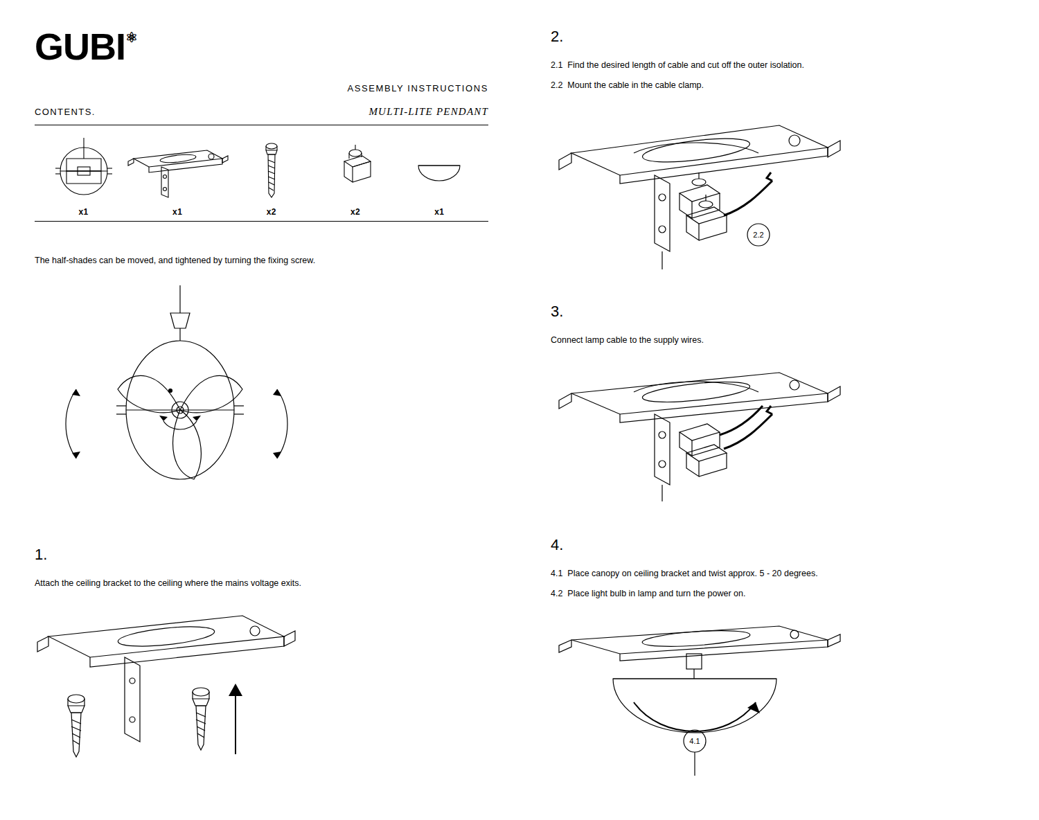GUBI⚛
ASSEMBLY INSTRUCTIONS
CONTENTS.
MULTI-LITE PENDANT
x1
x1
x2
x2
x1
The half-shades can be moved, and tightened by turning the fixing screw.
1.
Attach the ceiling bracket to the ceiling where the mains voltage exits.
2.
2.1 Find the desired length of cable and cut off the outer isolation.
2.2 Mount the cable in the cable clamp.
2.2
3.
Connect lamp cable to the supply wires.
4.
4.1 Place canopy on ceiling bracket and twist approx. 5 - 20 degrees.
4.2 Place light bulb in lamp and turn the power on.
4.1